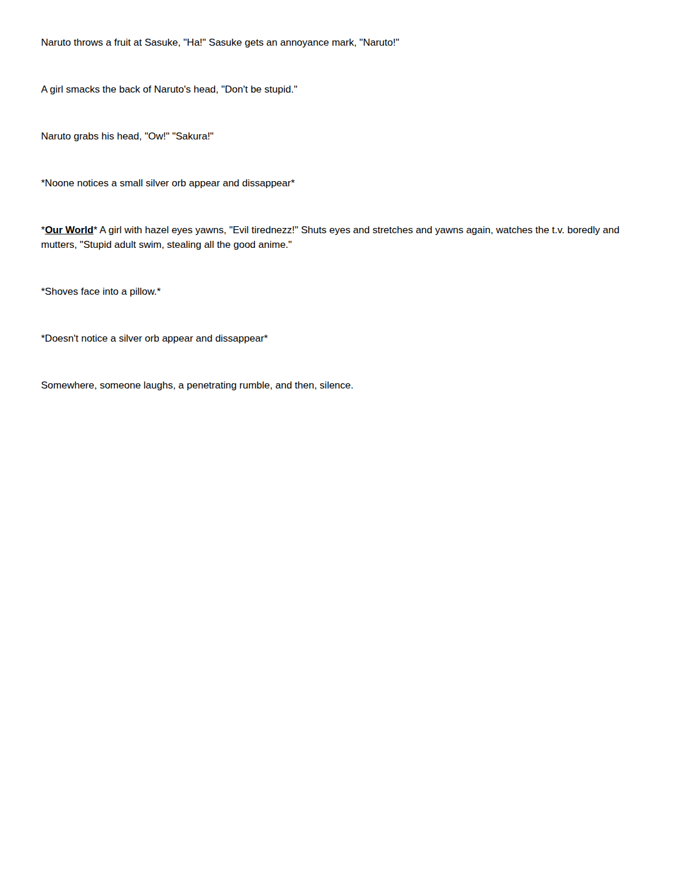Naruto throws a fruit at Sasuke, "Ha!" Sasuke gets an annoyance mark, "Naruto!"
A girl smacks the back of Naruto's head, "Don't be stupid."
Naruto grabs his head, "Ow!" "Sakura!"
*Noone notices a small silver orb appear and dissappear*
*Our World* A girl with hazel eyes yawns, "Evil tirednezz!" Shuts eyes and stretches and yawns again, watches the t.v. boredly and mutters, "Stupid adult swim, stealing all the good anime."
*Shoves face into a pillow.*
*Doesn't notice a silver orb appear and dissappear*
Somewhere, someone laughs, a penetrating rumble, and then, silence.